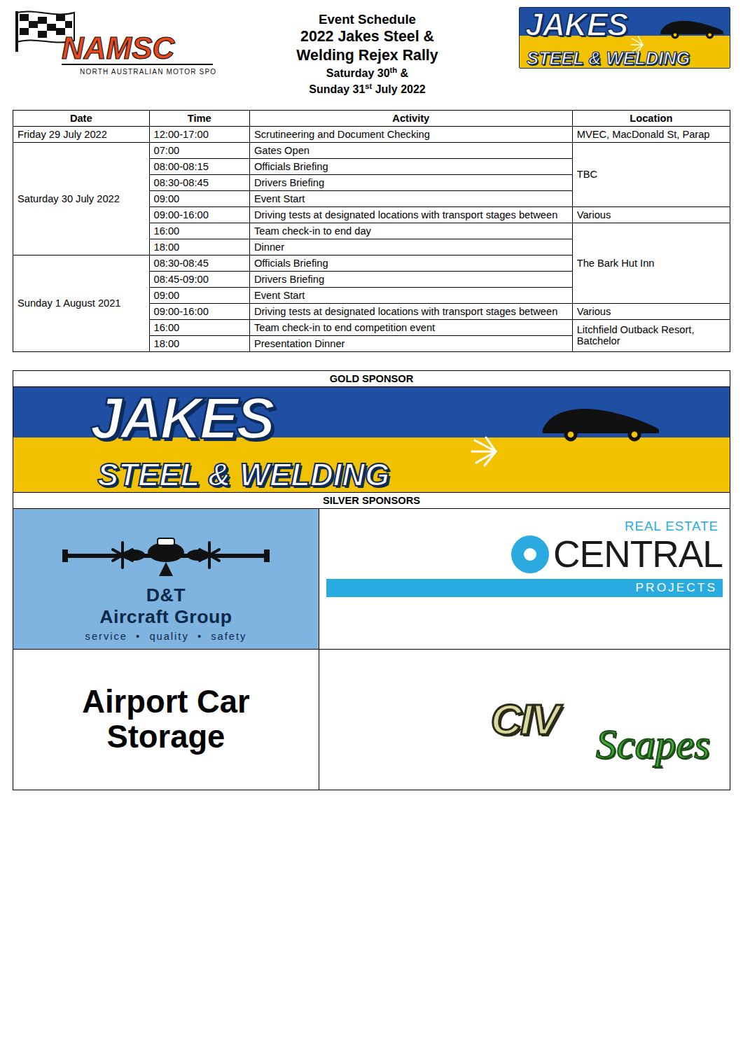NAMSC NORTH AUSTRALIAN MOTOR SPORT CLUB
Event Schedule
2022 Jakes Steel &
Welding Rejex Rally
Saturday 30th &
Sunday 31st July 2022
JAKES
STEEL & WELDING
| Date | Time | Activity | Location |
| --- | --- | --- | --- |
| Friday 29 July 2022 | 12:00-17:00 | Scrutineering and Document Checking | MVEC, MacDonald St, Parap |
| Saturday 30 July 2022 | 07:00 | Gates Open | TBC |
| 08:00-08:15 | Officials Briefing |
| 08:30-08:45 | Drivers Briefing |
| 09:00 | Event Start |
| 09:00-16:00 | Driving tests at designated locations with transport stages between | Various |
| 16:00 | Team check-in to end day | The Bark Hut Inn |
| 18:00 | Dinner |
| Sunday 1 August 2021 | 08:30-08:45 | Officials Briefing |
| 08:45-09:00 | Drivers Briefing |
| 09:00 | Event Start |
| 09:00-16:00 | Driving tests at designated locations with transport stages between | Various |
| 16:00 | Team check-in to end competition event | Litchfield Outback Resort, Batchelor |
| 18:00 | Presentation Dinner |
| GOLD SPONSOR |
| --- |
| JAKES STEEL & WELDING |
| SILVER SPONSORS |
| D&T Aircraft Group service • quality • safety | REAL ESTATE CENTRAL PROJECTS |
| Airport Car Storage | CIV Scapes |